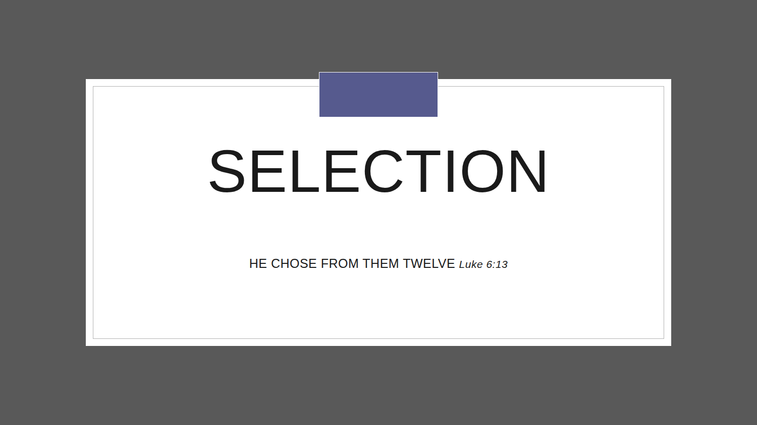SELECTION
HE CHOSE FROM THEM TWELVE Luke 6:13